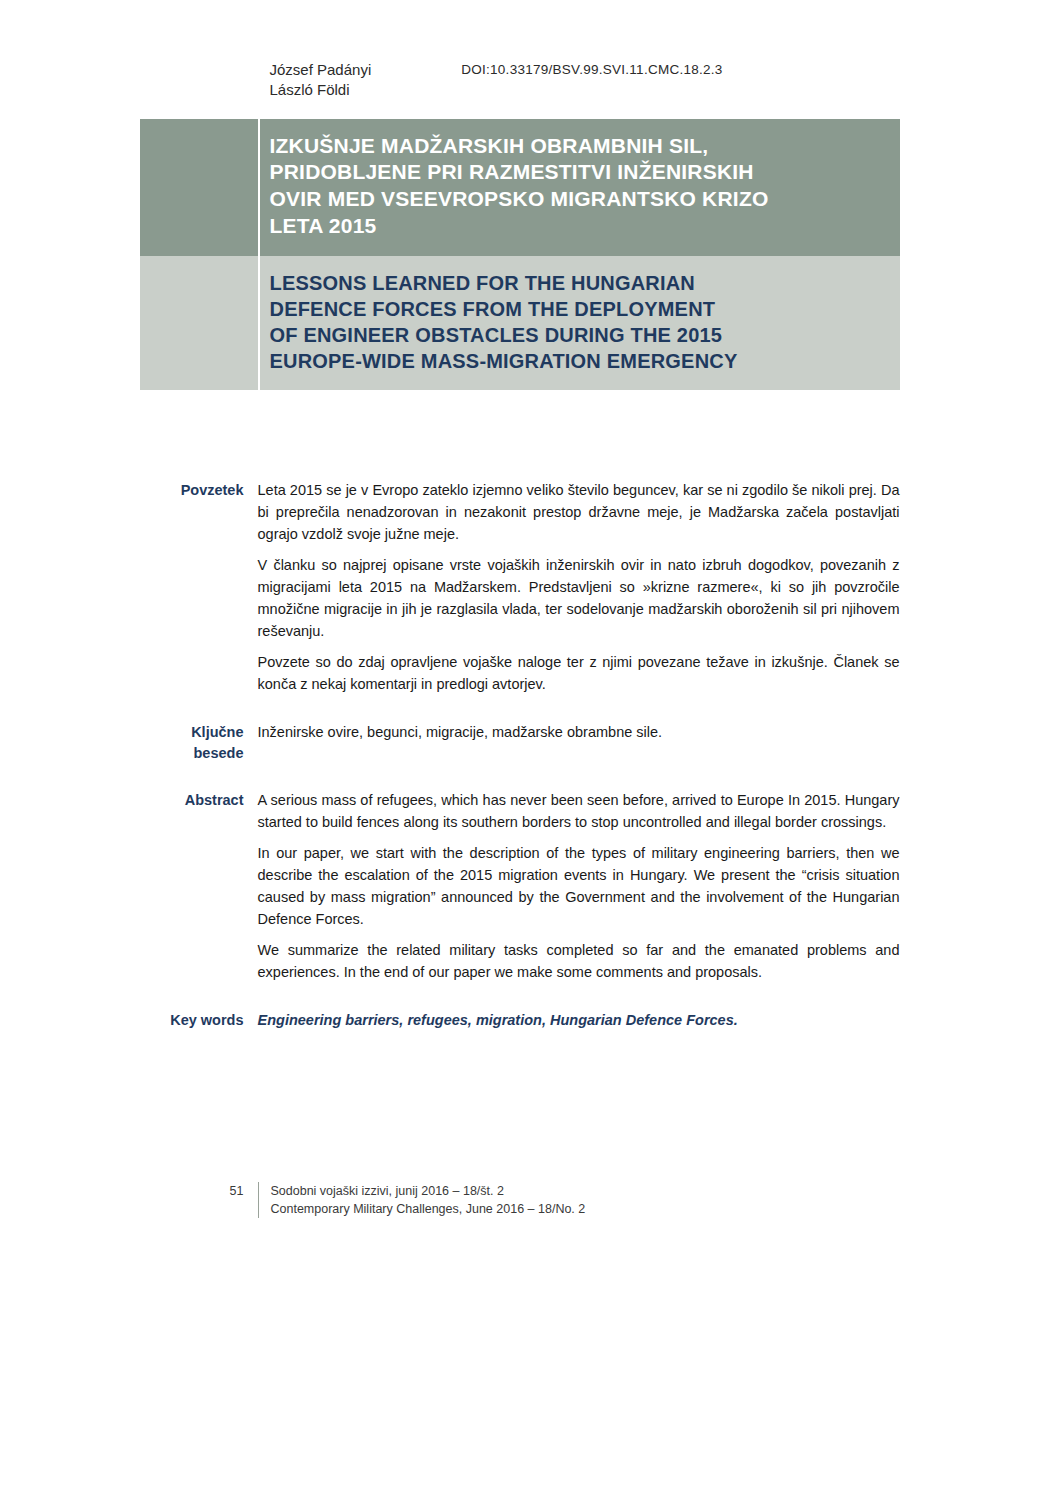József Padányi
László Földi
DOI:10.33179/BSV.99.SVI.11.CMC.18.2.3
Izkušnje madžarskih obrambnih sil,
pridobljene pri razmestitvi inženirskih
ovir med vseevropsko migrantsko krizo
leta 2015
Lessons learned for the Hungarian
Defence Forces from the deployment
of engineer obstacles during the 2015
Europe-wide mass-migration emergency
Povzetek
Leta 2015 se je v Evropo zateklo izjemno veliko število beguncev, kar se ni zgodilo še nikoli prej. Da bi preprečila nenadzorovan in nezakonit prestop državne meje, je Madžarska začela postavljati ograjo vzdolž svoje južne meje.
V članku so najprej opisane vrste vojaških inženirskih ovir in nato izbruh dogodkov, povezanih z migracijami leta 2015 na Madžarskem. Predstavljeni so »krizne razmere«, ki so jih povzročile množične migracije in jih je razglasila vlada, ter sodelovanje madžarskih oboroženih sil pri njihovem reševanju.
Povzete so do zdaj opravljene vojaške naloge ter z njimi povezane težave in izkušnje. Članek se konča z nekaj komentarji in predlogi avtorjev.
Ključne besede
Inženirske ovire, begunci, migracije, madžarske obrambne sile.
Abstract
A serious mass of refugees, which has never been seen before, arrived to Europe In 2015. Hungary started to build fences along its southern borders to stop uncontrolled and illegal border crossings.
In our paper, we start with the description of the types of military engineering barriers, then we describe the escalation of the 2015 migration events in Hungary. We present the “crisis situation caused by mass migration” announced by the Government and the involvement of the Hungarian Defence Forces.
We summarize the related military tasks completed so far and the emanated problems and experiences. In the end of our paper we make some comments and proposals.
Key words
Engineering barriers, refugees, migration, Hungarian Defence Forces.
51
Sodobni vojaški izzivi, junij 2016 – 18/št. 2
Contemporary Military Challenges, June 2016 – 18/No. 2